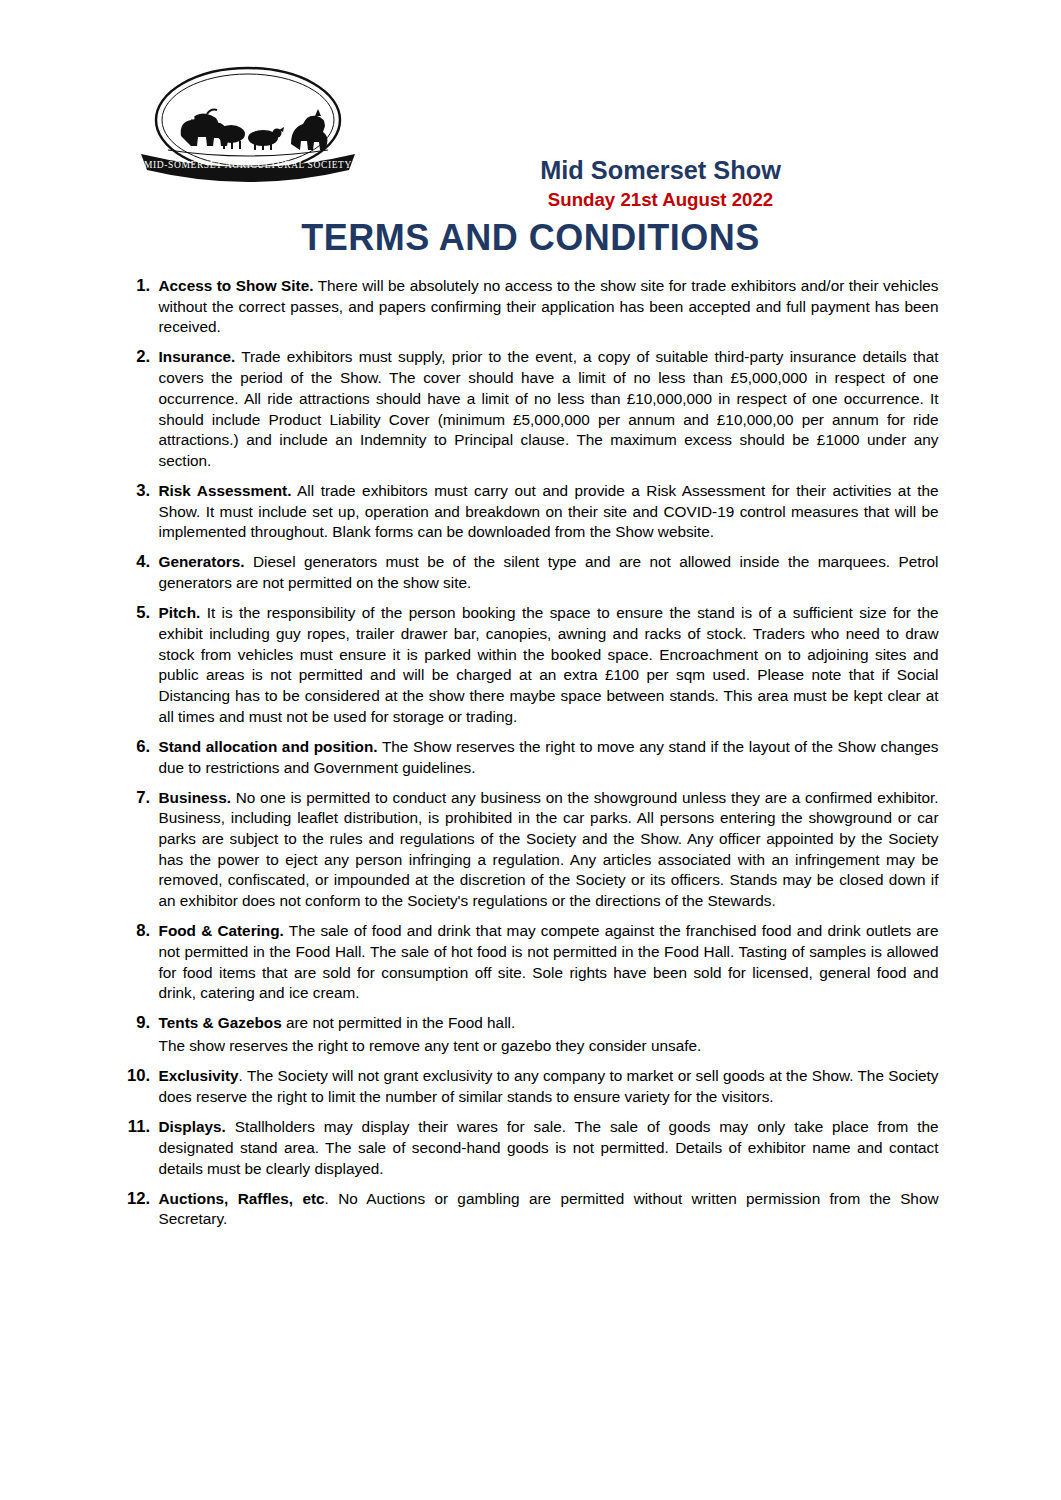Mid-Somerset Agricultural Society crest with livestock MID-SOMERSET AGRICULTURAL SOCIETY
Mid Somerset Show
Sunday 21st August 2022
TERMS AND CONDITIONS
Access to Show Site. There will be absolutely no access to the show site for trade exhibitors and/or their vehicles without the correct passes, and papers confirming their application has been accepted and full payment has been received.
Insurance. Trade exhibitors must supply, prior to the event, a copy of suitable third-party insurance details that covers the period of the Show. The cover should have a limit of no less than £5,000,000 in respect of one occurrence. All ride attractions should have a limit of no less than £10,000,000 in respect of one occurrence. It should include Product Liability Cover (minimum £5,000,000 per annum and £10,000,00 per annum for ride attractions.) and include an Indemnity to Principal clause. The maximum excess should be £1000 under any section.
Risk Assessment. All trade exhibitors must carry out and provide a Risk Assessment for their activities at the Show. It must include set up, operation and breakdown on their site and COVID-19 control measures that will be implemented throughout. Blank forms can be downloaded from the Show website.
Generators. Diesel generators must be of the silent type and are not allowed inside the marquees. Petrol generators are not permitted on the show site.
Pitch. It is the responsibility of the person booking the space to ensure the stand is of a sufficient size for the exhibit including guy ropes, trailer drawer bar, canopies, awning and racks of stock. Traders who need to draw stock from vehicles must ensure it is parked within the booked space. Encroachment on to adjoining sites and public areas is not permitted and will be charged at an extra £100 per sqm used. Please note that if Social Distancing has to be considered at the show there maybe space between stands. This area must be kept clear at all times and must not be used for storage or trading.
Stand allocation and position. The Show reserves the right to move any stand if the layout of the Show changes due to restrictions and Government guidelines.
Business. No one is permitted to conduct any business on the showground unless they are a confirmed exhibitor. Business, including leaflet distribution, is prohibited in the car parks. All persons entering the showground or car parks are subject to the rules and regulations of the Society and the Show. Any officer appointed by the Society has the power to eject any person infringing a regulation. Any articles associated with an infringement may be removed, confiscated, or impounded at the discretion of the Society or its officers. Stands may be closed down if an exhibitor does not conform to the Society's regulations or the directions of the Stewards.
Food & Catering. The sale of food and drink that may compete against the franchised food and drink outlets are not permitted in the Food Hall. The sale of hot food is not permitted in the Food Hall. Tasting of samples is allowed for food items that are sold for consumption off site. Sole rights have been sold for licensed, general food and drink, catering and ice cream.
Tents & Gazebos are not permitted in the Food hall. The show reserves the right to remove any tent or gazebo they consider unsafe.
Exclusivity. The Society will not grant exclusivity to any company to market or sell goods at the Show. The Society does reserve the right to limit the number of similar stands to ensure variety for the visitors.
Displays. Stallholders may display their wares for sale. The sale of goods may only take place from the designated stand area. The sale of second-hand goods is not permitted. Details of exhibitor name and contact details must be clearly displayed.
Auctions, Raffles, etc. No Auctions or gambling are permitted without written permission from the Show Secretary.